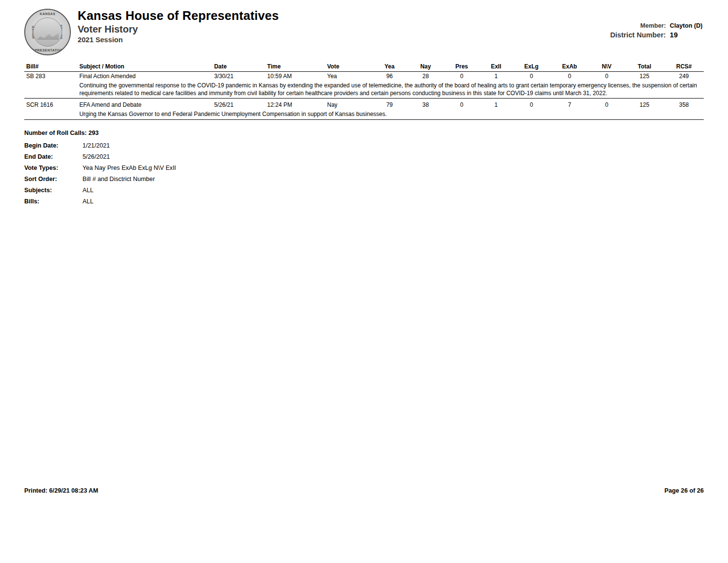KANSAS REPRESENTATIVES HOUSE SENATE
Kansas House of Representatives
Voter History
2021 Session
Member: Clayton (D)
District Number: 19
| Bill# | Subject / Motion | Date | Time | Vote | Yea | Nay | Pres | ExII | ExLg | ExAb | N\V | Total | RCS# |
| --- | --- | --- | --- | --- | --- | --- | --- | --- | --- | --- | --- | --- | --- |
| SB 283 | Final Action Amended | 3/30/21 | 10:59 AM | Yea | 96 | 28 | 0 | 1 | 0 | 0 | 0 | 125 | 249 |
| | Continuing the governmental response to the COVID-19 pandemic in Kansas by extending the expanded use of telemedicine, the authority of the board of healing arts to grant certain temporary emergency licenses, the suspension of certain requirements related to medical care facilities and immunity from civil liability for certain healthcare providers and certain persons conducting business in this state for COVID-19 claims until March 31, 2022. |
| SCR 1616 | EFA Amend and Debate | 5/26/21 | 12:24 PM | Nay | 79 | 38 | 0 | 1 | 0 | 7 | 0 | 125 | 358 |
| | Urging the Kansas Governor to end Federal Pandemic Unemployment Compensation in support of Kansas businesses. |
Number of Roll Calls: 293
Begin Date:
1/21/2021
End Date:
5/26/2021
Vote Types:
Yea Nay Pres ExAb ExLg N\V ExIl
Sort Order:
Bill # and Disctrict Number
Subjects:
ALL
Bills:
ALL
Printed: 6/29/21 08:23 AM
Page 26 of 26